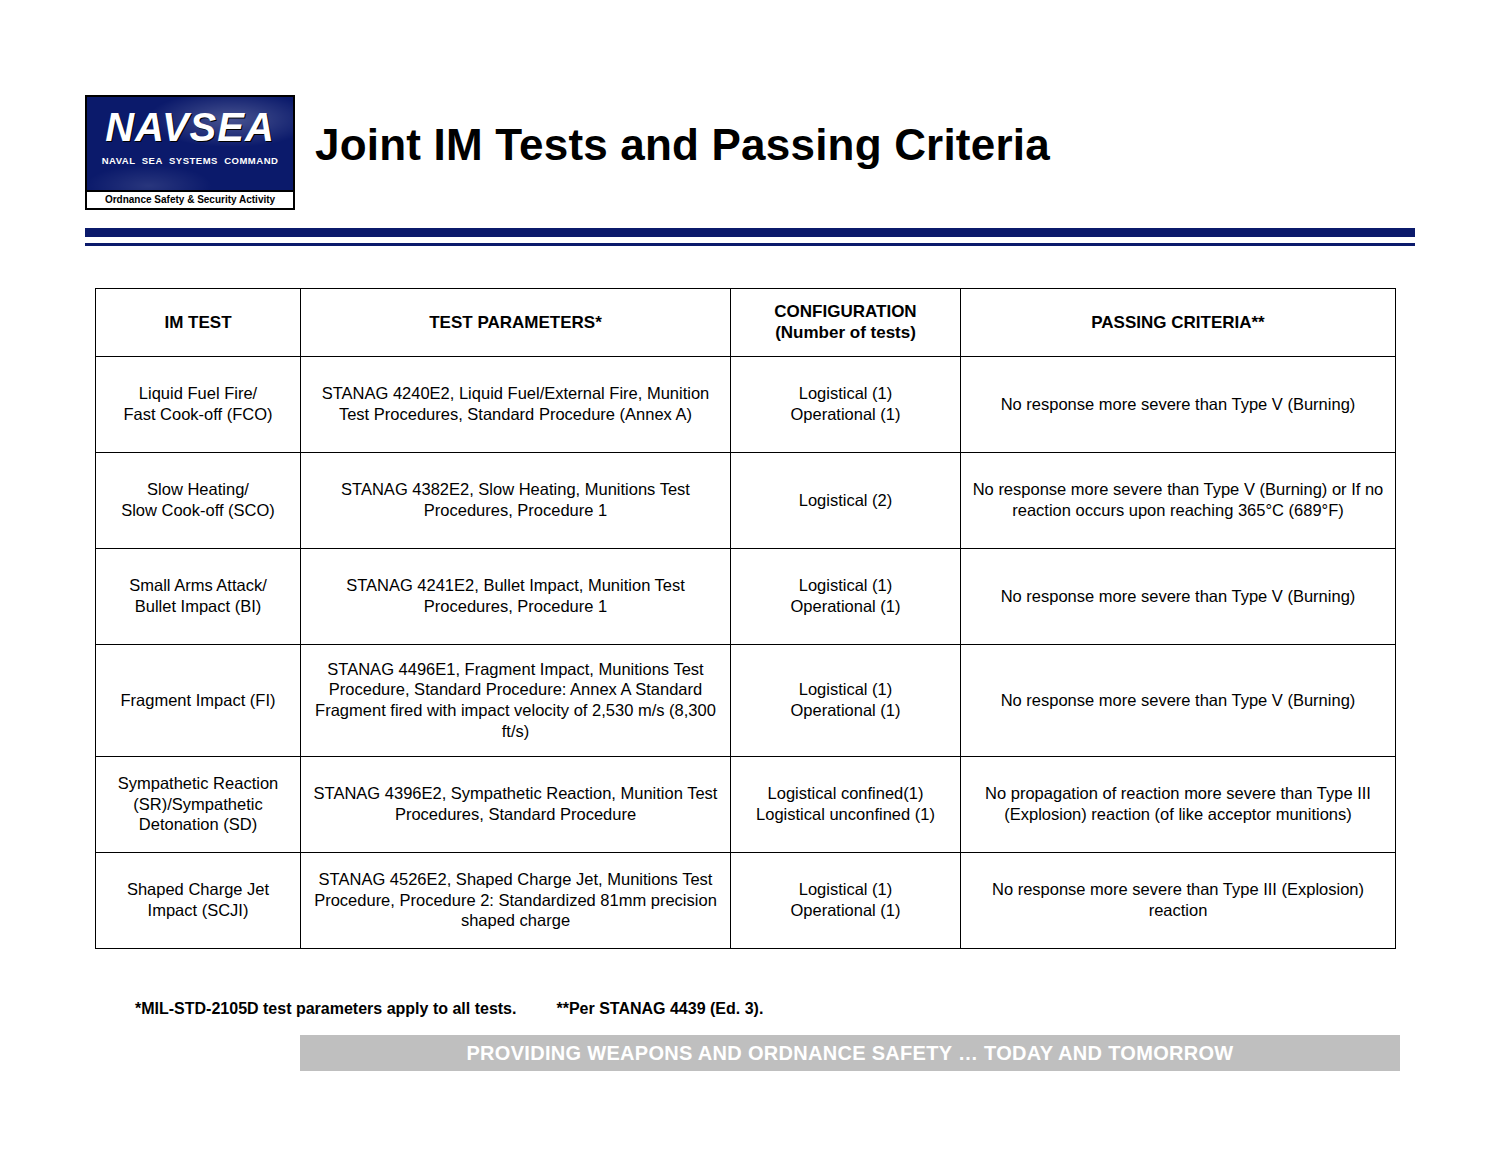NAVSEA
NAVAL SEA SYSTEMS COMMAND
Ordnance Safety & Security Activity
Joint IM Tests and Passing Criteria
| IM TEST | TEST PARAMETERS* | CONFIGURATION (Number of tests) | PASSING CRITERIA** |
| --- | --- | --- | --- |
| Liquid Fuel Fire/ Fast Cook-off (FCO) | STANAG 4240E2, Liquid Fuel/External Fire, Munition Test Procedures, Standard Procedure (Annex A) | Logistical (1) Operational (1) | No response more severe than Type V (Burning) |
| Slow Heating/ Slow Cook-off (SCO) | STANAG 4382E2, Slow Heating, Munitions Test Procedures, Procedure 1 | Logistical (2) | No response more severe than Type V (Burning) or If no reaction occurs upon reaching 365°C (689°F) |
| Small Arms Attack/ Bullet Impact (BI) | STANAG 4241E2, Bullet Impact, Munition Test Procedures, Procedure 1 | Logistical (1) Operational (1) | No response more severe than Type V (Burning) |
| Fragment Impact (FI) | STANAG 4496E1, Fragment Impact, Munitions Test Procedure, Standard Procedure: Annex A Standard Fragment fired with impact velocity of 2,530 m/s (8,300 ft/s) | Logistical (1) Operational (1) | No response more severe than Type V (Burning) |
| Sympathetic Reaction (SR)/Sympathetic Detonation (SD) | STANAG 4396E2, Sympathetic Reaction, Munition Test Procedures, Standard Procedure | Logistical confined(1) Logistical unconfined (1) | No propagation of reaction more severe than Type III (Explosion) reaction (of like acceptor munitions) |
| Shaped Charge Jet Impact (SCJI) | STANAG 4526E2, Shaped Charge Jet, Munitions Test Procedure, Procedure 2: Standardized 81mm precision shaped charge | Logistical (1) Operational (1) | No response more severe than Type III (Explosion) reaction |
*MIL-STD-2105D test parameters apply to all tests. **Per STANAG 4439 (Ed. 3).
PROVIDING WEAPONS AND ORDNANCE SAFETY … TODAY AND TOMORROW